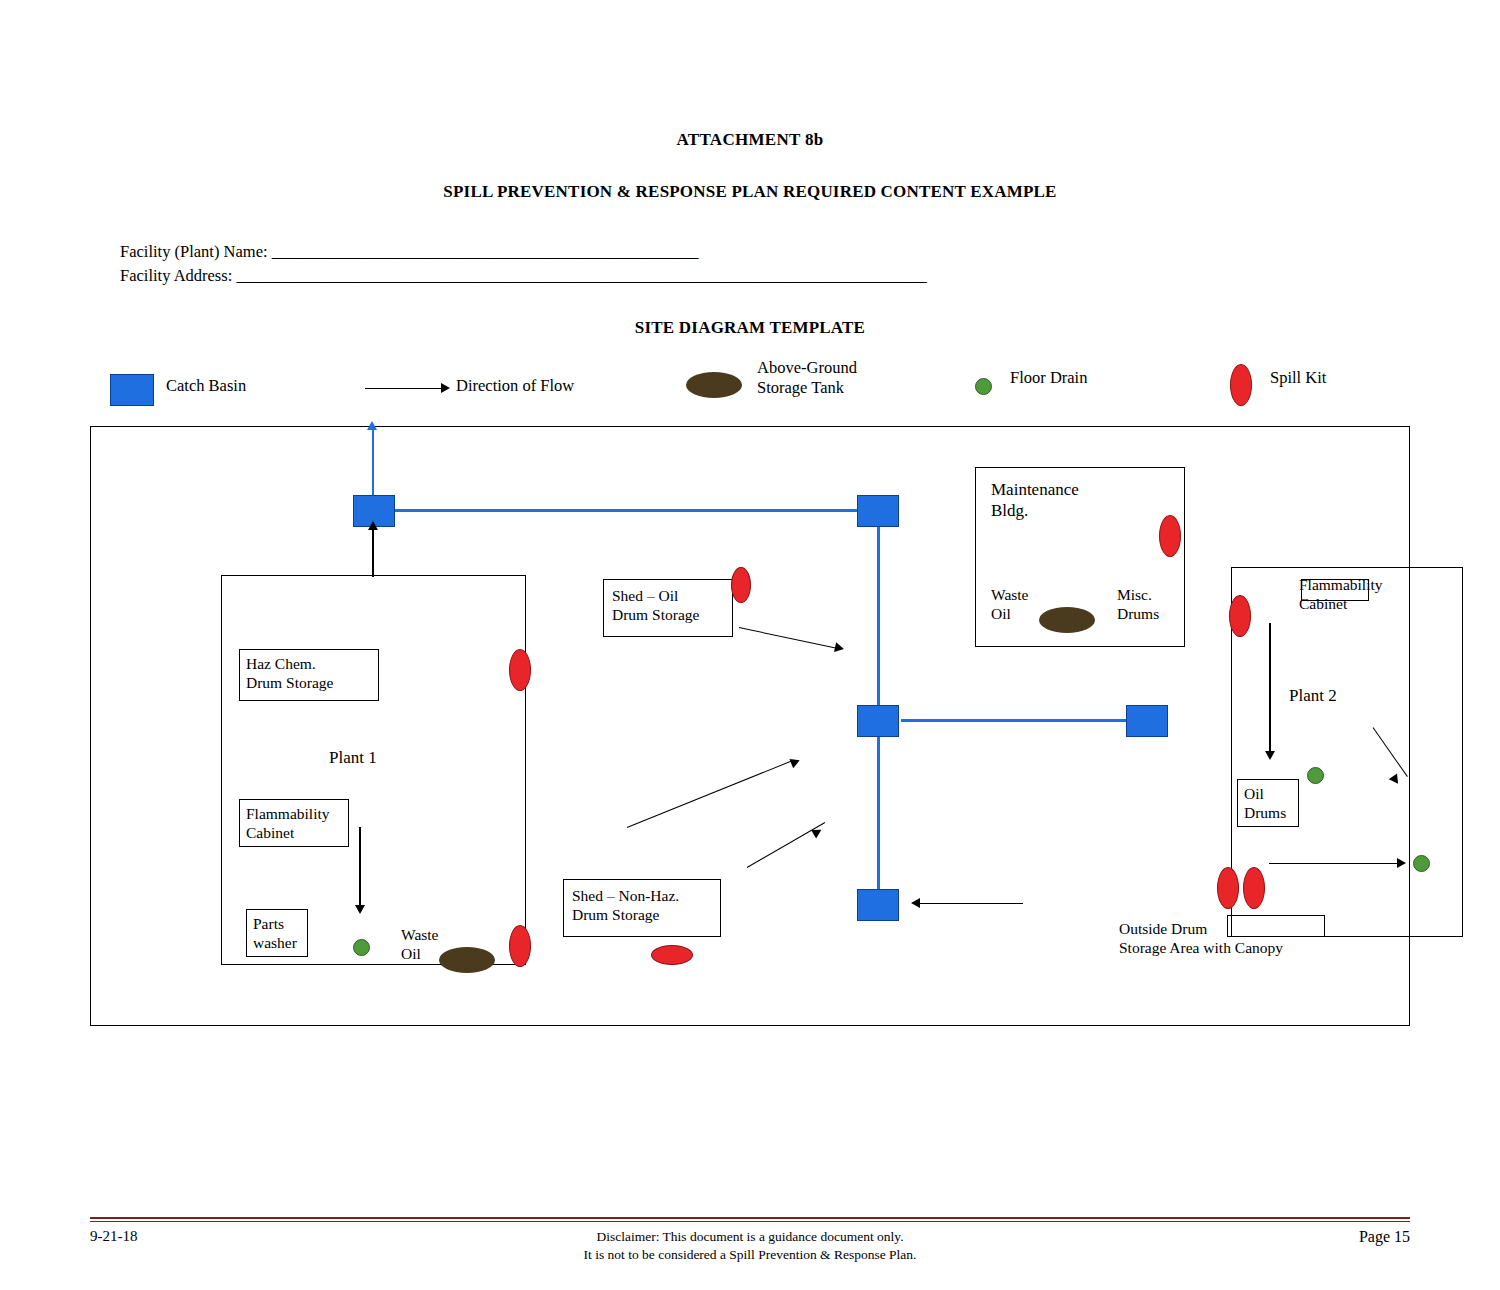ATTACHMENT 8b
SPILL PREVENTION & RESPONSE PLAN REQUIRED CONTENT EXAMPLE
Facility (Plant) Name: _______________________________________________________
Facility Address: _________________________________________________________________________________________
SITE DIAGRAM TEMPLATE
Catch Basin
Direction of Flow
Above-Ground
Storage Tank
Floor Drain
Spill Kit
Plant 1
Haz Chem.
Drum Storage
Flammability
Cabinet
Parts
washer
Waste
Oil
Shed – Oil
Drum Storage
Shed – Non-Haz.
Drum Storage
Maintenance
Bldg.
Waste
Oil
Misc.
Drums
Plant 2
Flammability
Cabinet
Oil
Drums
Outside Drum
Storage Area with Canopy
9-21-18
Disclaimer: This document is a guidance document only.
It is not to be considered a Spill Prevention & Response Plan.
Page 15